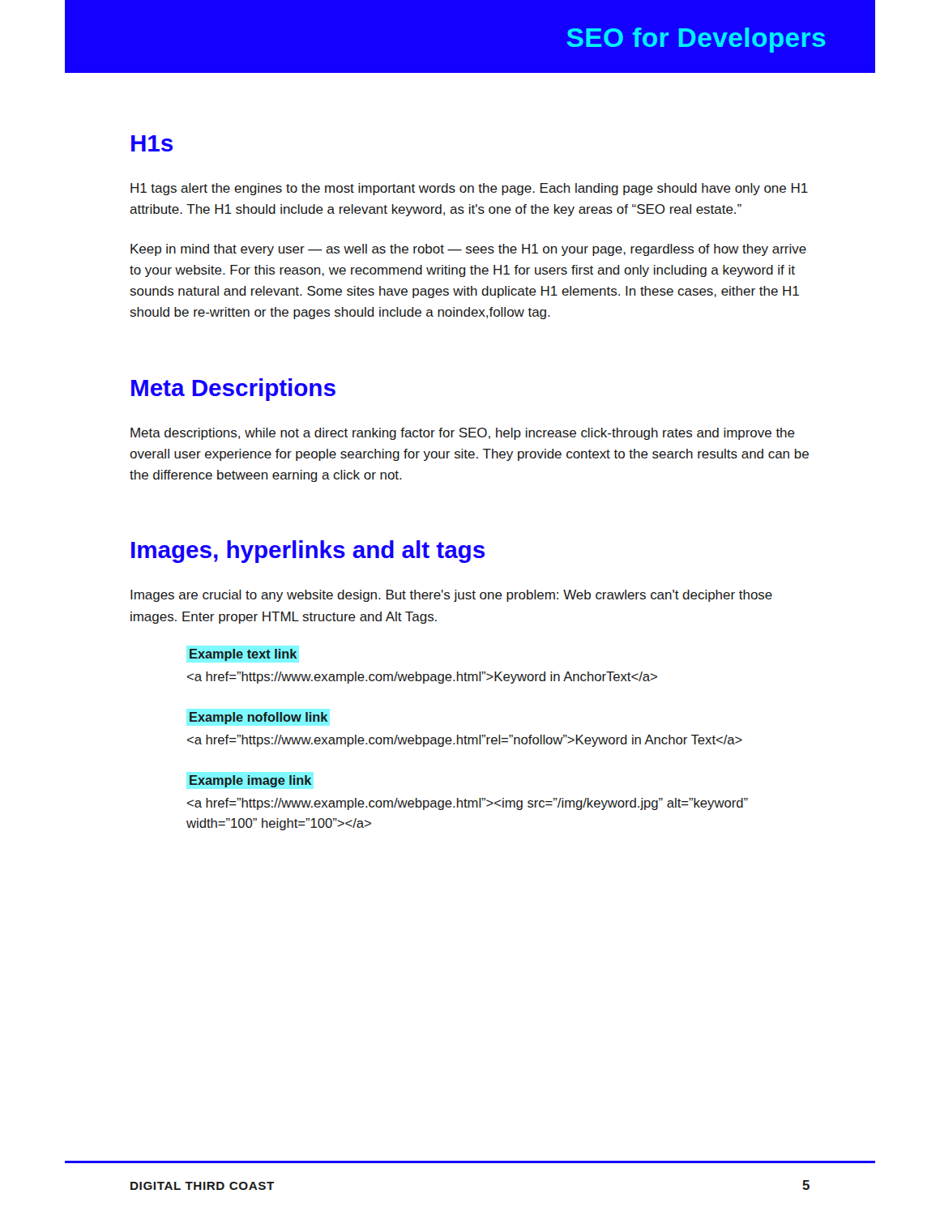SEO for Developers
H1s
H1 tags alert the engines to the most important words on the page. Each landing page should have only one H1 attribute. The H1 should include a relevant keyword, as it's one of the key areas of “SEO real estate.”
Keep in mind that every user — as well as the robot — sees the H1 on your page, regardless of how they arrive to your website. For this reason, we recommend writing the H1 for users first and only including a keyword if it sounds natural and relevant. Some sites have pages with duplicate H1 elements. In these cases, either the H1 should be re-written or the pages should include a noindex,follow tag.
Meta Descriptions
Meta descriptions, while not a direct ranking factor for SEO, help increase click-through rates and improve the overall user experience for people searching for your site. They provide context to the search results and can be the difference between earning a click or not.
Images, hyperlinks and alt tags
Images are crucial to any website design. But there's just one problem: Web crawlers can't decipher those images. Enter proper HTML structure and Alt Tags.
Example text link <a href=”https://www.example.com/webpage.html”>Keyword in AnchorText</a>
Example nofollow link <a href=”https://www.example.com/webpage.html”rel=”nofollow”>Keyword in Anchor Text</a>
Example image link <a href=”https://www.example.com/webpage.html”><img src=”/img/keyword.jpg” alt=”keyword” width=”100” height=”100”></a>
DIGITAL THIRD COAST 5